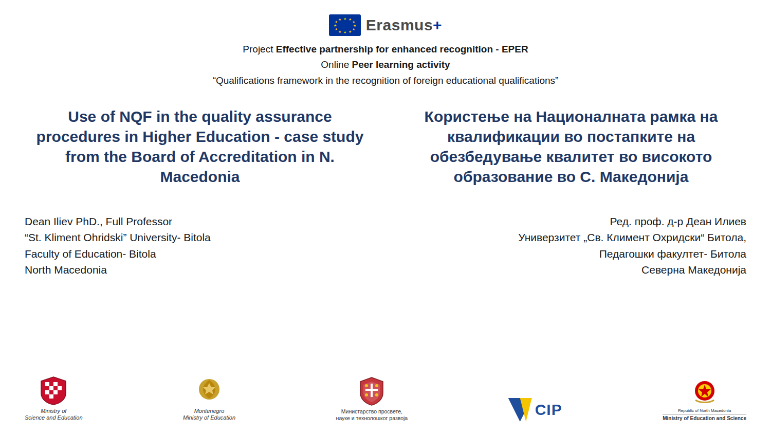★ ★ ★ ★ ★ ★ ★ ★ ★ ★ ★ ★
Erasmus+
Project Effective partnership for enhanced recognition - EPER
Online Peer learning activity
“Qualifications framework in the recognition of foreign educational qualifications”
Use of NQF in the quality assurance procedures in Higher Education - case study from the Board of Accreditation in N. Macedonia
Dean Iliev PhD., Full Professor
“St. Kliment Ohridski” University- Bitola
Faculty of Education- Bitola
North Macedonia
Користење на Националната рамка на квалификации во постапките на обезбедување квалитет во високото образование во С. Македонија
Ред. проф. д-р Деан Илиев
Универзитет „Св. Климент Охридски“ Битола,
Педагошки факултет- Битола
Северна Македонија
Ministry of
Science and Education
Montenegro
Ministry of Education
Министарство просвете,
науке и технолошког развоја
CIP
Republic of North Macedonia Ministry of Education and Science